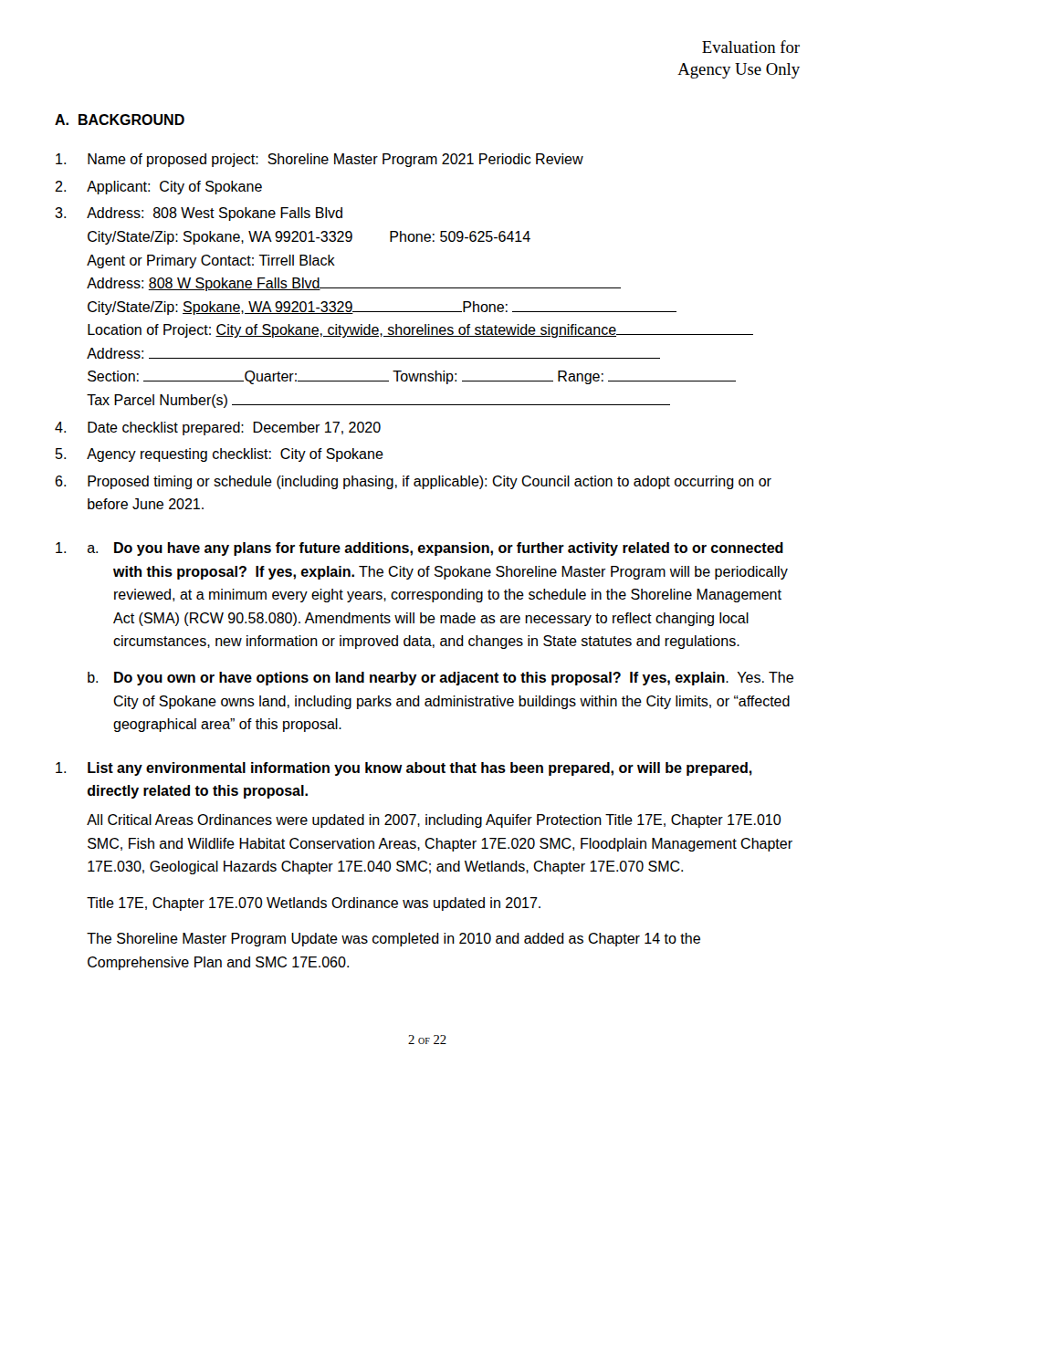Evaluation for
Agency Use Only
A. BACKGROUND
Name of proposed project: Shoreline Master Program 2021 Periodic Review
Applicant: City of Spokane
Address: 808 West Spokane Falls Blvd
City/State/Zip: Spokane, WA 99201-3329 Phone: 509-625-6414
Agent or Primary Contact: Tirrell Black
Address: 808 W Spokane Falls Blvd
City/State/Zip: Spokane, WA 99201-3329 Phone:
Location of Project: City of Spokane, citywide, shorelines of statewide significance
Address:
Section: Quarter: Township: Range:
Tax Parcel Number(s)
Date checklist prepared: December 17, 2020
Agency requesting checklist: City of Spokane
Proposed timing or schedule (including phasing, if applicable): City Council action to adopt occurring on or before June 2021.
Do you have any plans for future additions, expansion, or further activity related to or connected with this proposal? If yes, explain. The City of Spokane Shoreline Master Program will be periodically reviewed, at a minimum every eight years, corresponding to the schedule in the Shoreline Management Act (SMA) (RCW 90.58.080). Amendments will be made as are necessary to reflect changing local circumstances, new information or improved data, and changes in State statutes and regulations.
Do you own or have options on land nearby or adjacent to this proposal? If yes, explain. Yes. The City of Spokane owns land, including parks and administrative buildings within the City limits, or “affected geographical area” of this proposal.
List any environmental information you know about that has been prepared, or will be prepared, directly related to this proposal.
All Critical Areas Ordinances were updated in 2007, including Aquifer Protection Title 17E, Chapter 17E.010 SMC, Fish and Wildlife Habitat Conservation Areas, Chapter 17E.020 SMC, Floodplain Management Chapter 17E.030, Geological Hazards Chapter 17E.040 SMC; and Wetlands, Chapter 17E.070 SMC.
Title 17E, Chapter 17E.070 Wetlands Ordinance was updated in 2017.
The Shoreline Master Program Update was completed in 2010 and added as Chapter 14 to the Comprehensive Plan and SMC 17E.060.
2 of 22